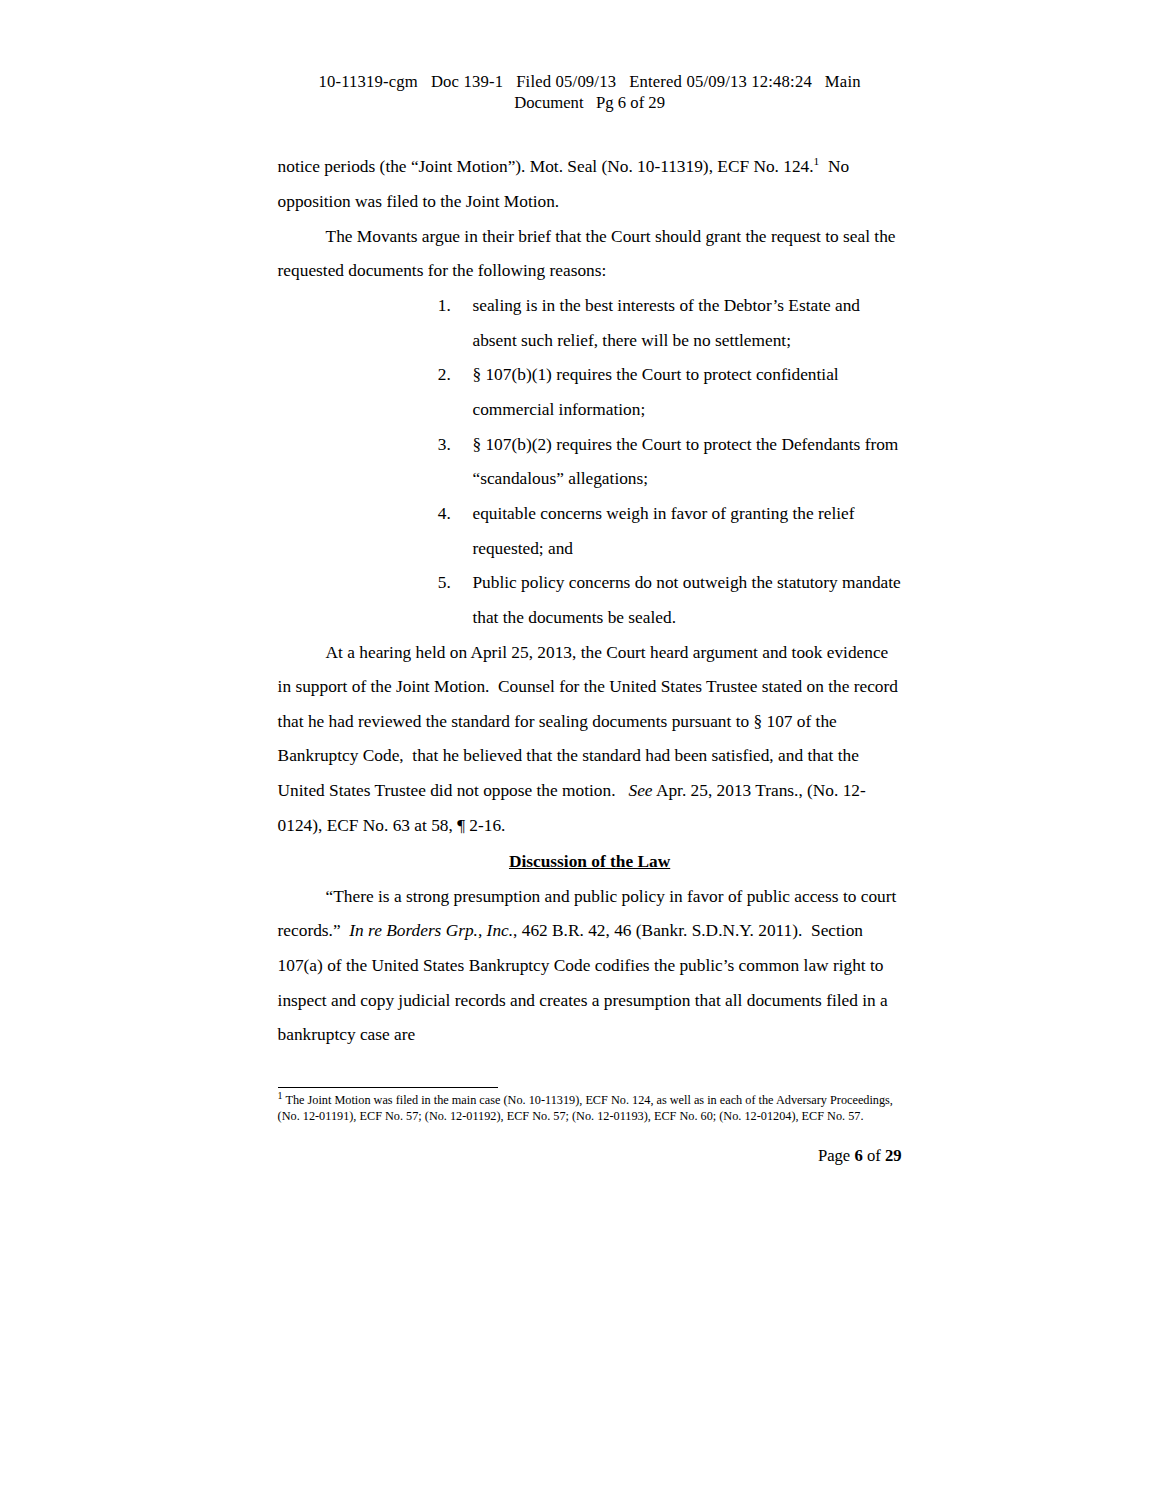10-11319-cgm Doc 139-1 Filed 05/09/13 Entered 05/09/13 12:48:24 Main Document Pg 6 of 29
notice periods (the “Joint Motion”). Mot. Seal (No. 10-11319), ECF No. 124.1 No opposition was filed to the Joint Motion.
The Movants argue in their brief that the Court should grant the request to seal the requested documents for the following reasons:
sealing is in the best interests of the Debtor’s Estate and absent such relief, there will be no settlement;
§ 107(b)(1) requires the Court to protect confidential commercial information;
§ 107(b)(2) requires the Court to protect the Defendants from “scandalous” allegations;
equitable concerns weigh in favor of granting the relief requested; and
Public policy concerns do not outweigh the statutory mandate that the documents be sealed.
At a hearing held on April 25, 2013, the Court heard argument and took evidence in support of the Joint Motion. Counsel for the United States Trustee stated on the record that he had reviewed the standard for sealing documents pursuant to § 107 of the Bankruptcy Code, that he believed that the standard had been satisfied, and that the United States Trustee did not oppose the motion. See Apr. 25, 2013 Trans., (No. 12-0124), ECF No. 63 at 58, ¶ 2-16.
Discussion of the Law
“There is a strong presumption and public policy in favor of public access to court records.” In re Borders Grp., Inc., 462 B.R. 42, 46 (Bankr. S.D.N.Y. 2011). Section 107(a) of the United States Bankruptcy Code codifies the public’s common law right to inspect and copy judicial records and creates a presumption that all documents filed in a bankruptcy case are
1 The Joint Motion was filed in the main case (No. 10-11319), ECF No. 124, as well as in each of the Adversary Proceedings, (No. 12-01191), ECF No. 57; (No. 12-01192), ECF No. 57; (No. 12-01193), ECF No. 60; (No. 12-01204), ECF No. 57.
Page 6 of 29